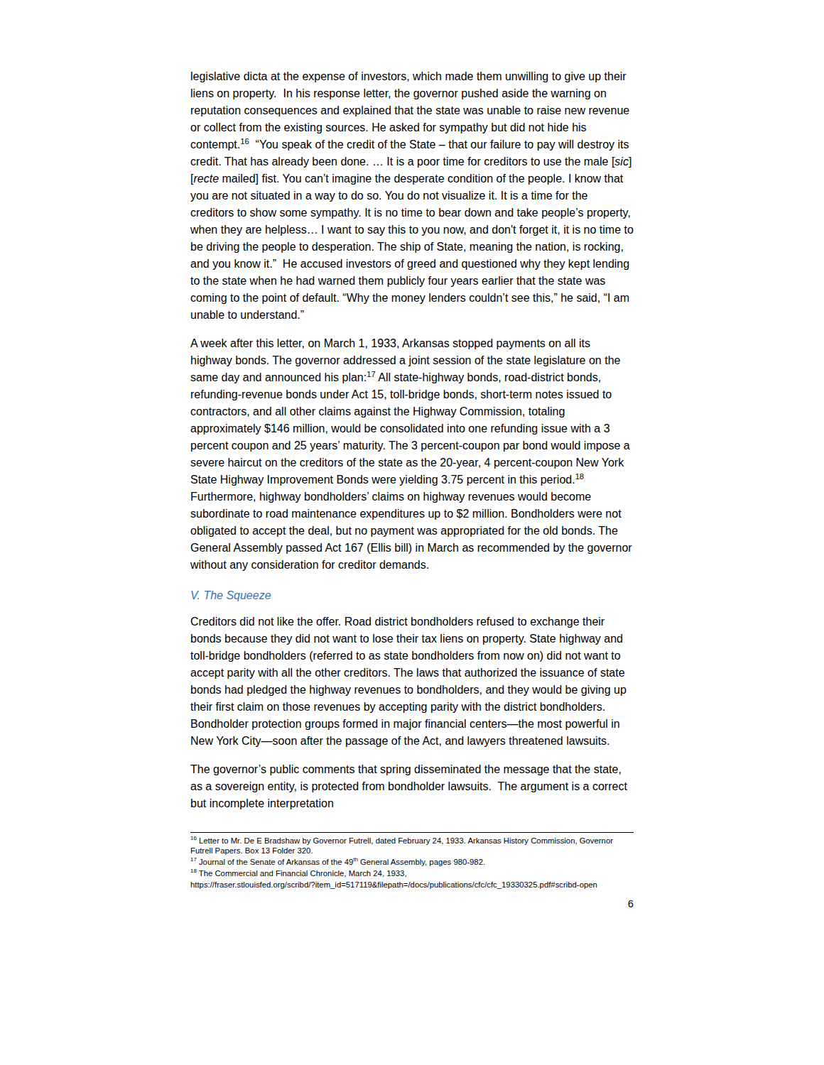legislative dicta at the expense of investors, which made them unwilling to give up their liens on property. In his response letter, the governor pushed aside the warning on reputation consequences and explained that the state was unable to raise new revenue or collect from the existing sources. He asked for sympathy but did not hide his contempt.16 “You speak of the credit of the State – that our failure to pay will destroy its credit. That has already been done. … It is a poor time for creditors to use the male [sic] [recte mailed] fist. You can’t imagine the desperate condition of the people. I know that you are not situated in a way to do so. You do not visualize it. It is a time for the creditors to show some sympathy. It is no time to bear down and take people’s property, when they are helpless… I want to say this to you now, and don't forget it, it is no time to be driving the people to desperation. The ship of State, meaning the nation, is rocking, and you know it.” He accused investors of greed and questioned why they kept lending to the state when he had warned them publicly four years earlier that the state was coming to the point of default. “Why the money lenders couldn’t see this,” he said, “I am unable to understand.”
A week after this letter, on March 1, 1933, Arkansas stopped payments on all its highway bonds. The governor addressed a joint session of the state legislature on the same day and announced his plan:17 All state-highway bonds, road-district bonds, refunding-revenue bonds under Act 15, toll-bridge bonds, short-term notes issued to contractors, and all other claims against the Highway Commission, totaling approximately $146 million, would be consolidated into one refunding issue with a 3 percent coupon and 25 years’ maturity. The 3 percent-coupon par bond would impose a severe haircut on the creditors of the state as the 20-year, 4 percent-coupon New York State Highway Improvement Bonds were yielding 3.75 percent in this period.18 Furthermore, highway bondholders’ claims on highway revenues would become subordinate to road maintenance expenditures up to $2 million. Bondholders were not obligated to accept the deal, but no payment was appropriated for the old bonds. The General Assembly passed Act 167 (Ellis bill) in March as recommended by the governor without any consideration for creditor demands.
V. The Squeeze
Creditors did not like the offer. Road district bondholders refused to exchange their bonds because they did not want to lose their tax liens on property. State highway and toll-bridge bondholders (referred to as state bondholders from now on) did not want to accept parity with all the other creditors. The laws that authorized the issuance of state bonds had pledged the highway revenues to bondholders, and they would be giving up their first claim on those revenues by accepting parity with the district bondholders. Bondholder protection groups formed in major financial centers—the most powerful in New York City—soon after the passage of the Act, and lawyers threatened lawsuits.
The governor’s public comments that spring disseminated the message that the state, as a sovereign entity, is protected from bondholder lawsuits. The argument is a correct but incomplete interpretation
16 Letter to Mr. De E Bradshaw by Governor Futrell, dated February 24, 1933. Arkansas History Commission, Governor Futrell Papers. Box 13 Folder 320.
17 Journal of the Senate of Arkansas of the 49th General Assembly, pages 980-982.
18 The Commercial and Financial Chronicle, March 24, 1933,
https://fraser.stlouisfed.org/scribd/?item_id=517119&filepath=/docs/publications/cfc/cfc_19330325.pdf#scribd-open
6